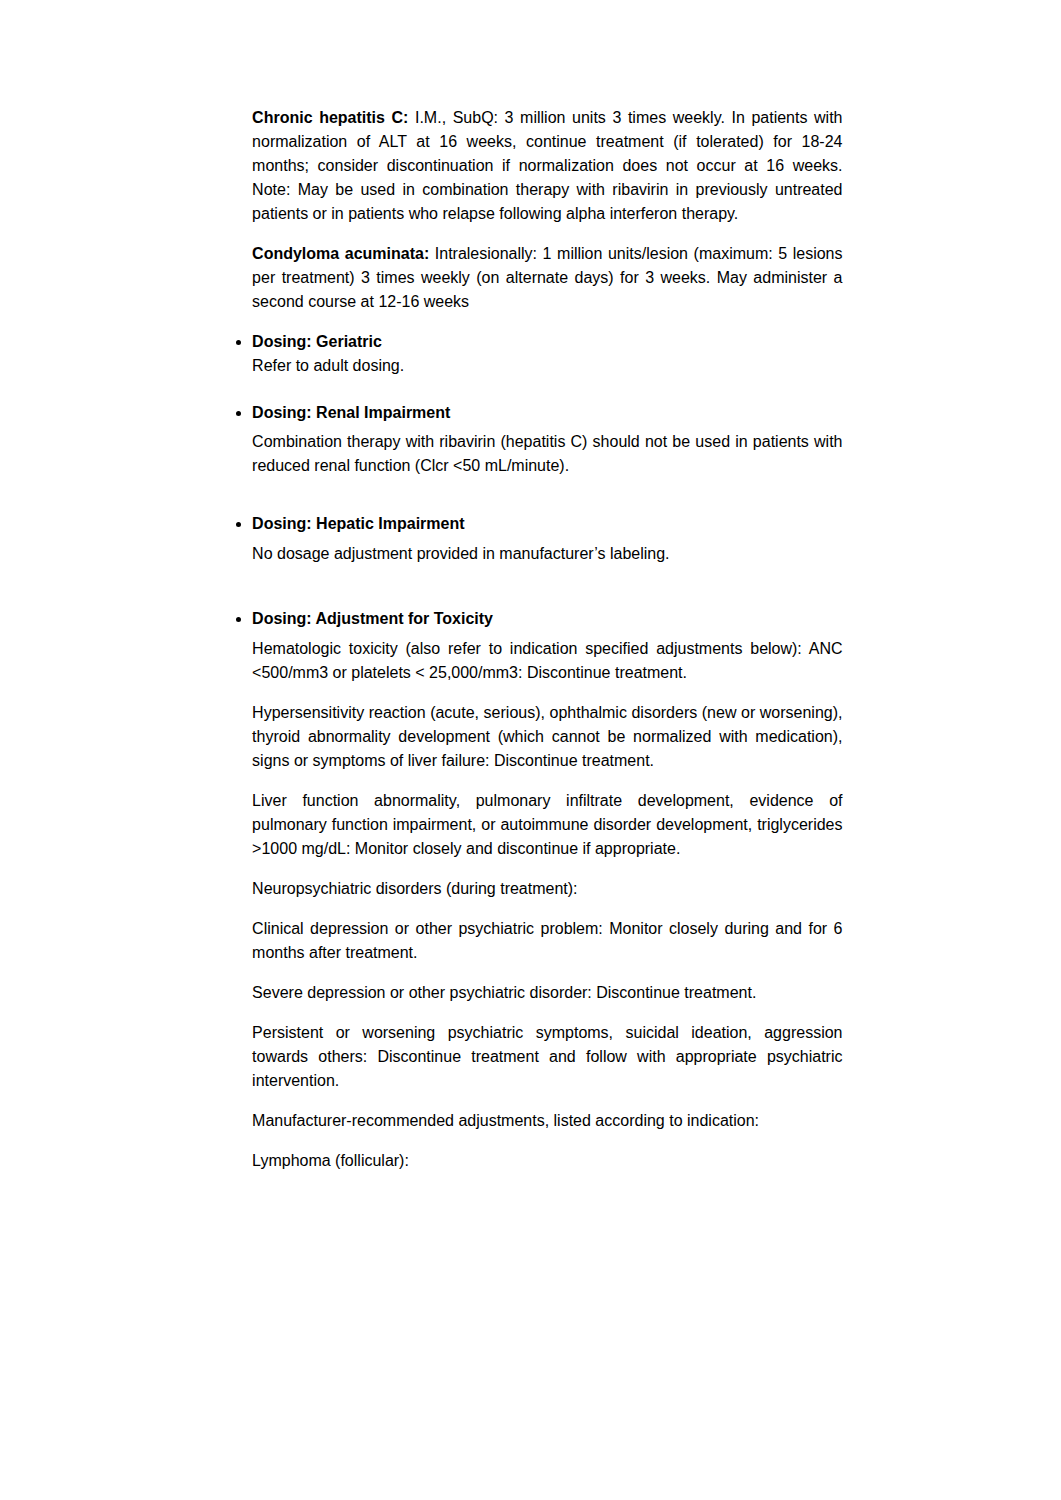Chronic hepatitis C: I.M., SubQ: 3 million units 3 times weekly. In patients with normalization of ALT at 16 weeks, continue treatment (if tolerated) for 18-24 months; consider discontinuation if normalization does not occur at 16 weeks. Note: May be used in combination therapy with ribavirin in previously untreated patients or in patients who relapse following alpha interferon therapy.
Condyloma acuminata: Intralesionally: 1 million units/lesion (maximum: 5 lesions per treatment) 3 times weekly (on alternate days) for 3 weeks. May administer a second course at 12-16 weeks
Dosing: Geriatric
Refer to adult dosing.
Dosing: Renal Impairment
Combination therapy with ribavirin (hepatitis C) should not be used in patients with reduced renal function (Clcr <50 mL/minute).
Dosing: Hepatic Impairment
No dosage adjustment provided in manufacturer’s labeling.
Dosing: Adjustment for Toxicity
Hematologic toxicity (also refer to indication specified adjustments below): ANC <500/mm3 or platelets < 25,000/mm3: Discontinue treatment.
Hypersensitivity reaction (acute, serious), ophthalmic disorders (new or worsening), thyroid abnormality development (which cannot be normalized with medication), signs or symptoms of liver failure: Discontinue treatment.
Liver function abnormality, pulmonary infiltrate development, evidence of pulmonary function impairment, or autoimmune disorder development, triglycerides >1000 mg/dL: Monitor closely and discontinue if appropriate.
Neuropsychiatric disorders (during treatment):
Clinical depression or other psychiatric problem: Monitor closely during and for 6 months after treatment.
Severe depression or other psychiatric disorder: Discontinue treatment.
Persistent or worsening psychiatric symptoms, suicidal ideation, aggression towards others: Discontinue treatment and follow with appropriate psychiatric intervention.
Manufacturer-recommended adjustments, listed according to indication:
Lymphoma (follicular):